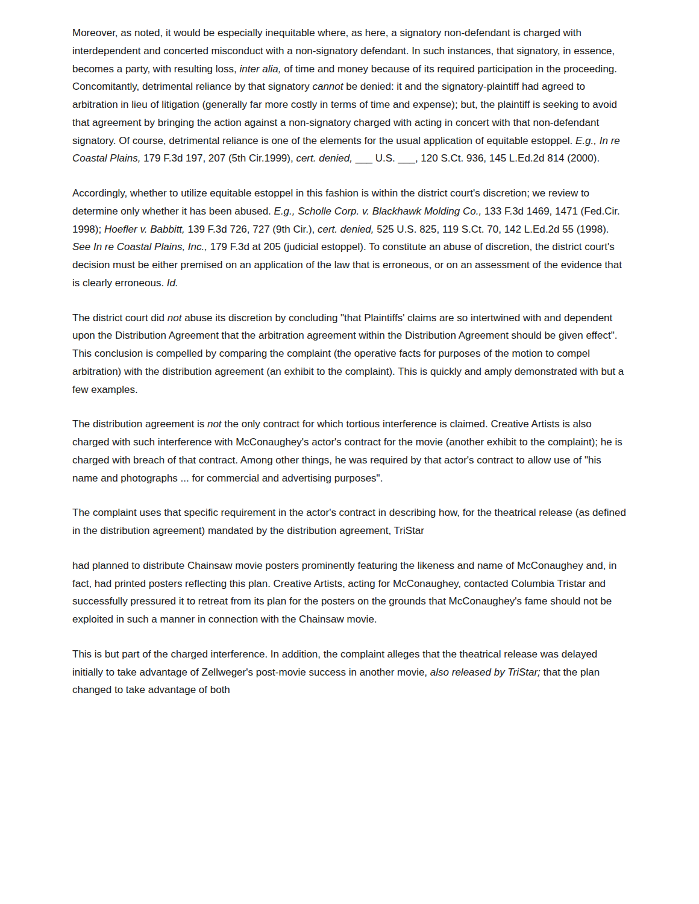Moreover, as noted, it would be especially inequitable where, as here, a signatory non-defendant is charged with interdependent and concerted misconduct with a non-signatory defendant. In such instances, that signatory, in essence, becomes a party, with resulting loss, inter alia, of time and money because of its required participation in the proceeding. Concomitantly, detrimental reliance by that signatory cannot be denied: it and the signatory-plaintiff had agreed to arbitration in lieu of litigation (generally far more costly in terms of time and expense); but, the plaintiff is seeking to avoid that agreement by bringing the action against a non-signatory charged with acting in concert with that non-defendant signatory. Of course, detrimental reliance is one of the elements for the usual application of equitable estoppel. E.g., In re Coastal Plains, 179 F.3d 197, 207 (5th Cir.1999), cert. denied, ___ U.S. ___, 120 S.Ct. 936, 145 L.Ed.2d 814 (2000).
Accordingly, whether to utilize equitable estoppel in this fashion is within the district court's discretion; we review to determine only whether it has been abused. E.g., Scholle Corp. v. Blackhawk Molding Co., 133 F.3d 1469, 1471 (Fed.Cir. 1998); Hoefler v. Babbitt, 139 F.3d 726, 727 (9th Cir.), cert. denied, 525 U.S. 825, 119 S.Ct. 70, 142 L.Ed.2d 55 (1998). See In re Coastal Plains, Inc., 179 F.3d at 205 (judicial estoppel). To constitute an abuse of discretion, the district court's decision must be either premised on an application of the law that is erroneous, or on an assessment of the evidence that is clearly erroneous. Id.
The district court did not abuse its discretion by concluding "that Plaintiffs' claims are so intertwined with and dependent upon the Distribution Agreement that the arbitration agreement within the Distribution Agreement should be given effect". This conclusion is compelled by comparing the complaint (the operative facts for purposes of the motion to compel arbitration) with the distribution agreement (an exhibit to the complaint). This is quickly and amply demonstrated with but a few examples.
The distribution agreement is not the only contract for which tortious interference is claimed. Creative Artists is also charged with such interference with McConaughey's actor's contract for the movie (another exhibit to the complaint); he is charged with breach of that contract. Among other things, he was required by that actor's contract to allow use of "his name and photographs ... for commercial and advertising purposes".
The complaint uses that specific requirement in the actor's contract in describing how, for the theatrical release (as defined in the distribution agreement) mandated by the distribution agreement, TriStar
had planned to distribute Chainsaw movie posters prominently featuring the likeness and name of McConaughey and, in fact, had printed posters reflecting this plan. Creative Artists, acting for McConaughey, contacted Columbia Tristar and successfully pressured it to retreat from its plan for the posters on the grounds that McConaughey's fame should not be exploited in such a manner in connection with the Chainsaw movie.
This is but part of the charged interference. In addition, the complaint alleges that the theatrical release was delayed initially to take advantage of Zellweger's post-movie success in another movie, also released by TriStar; that the plan changed to take advantage of both